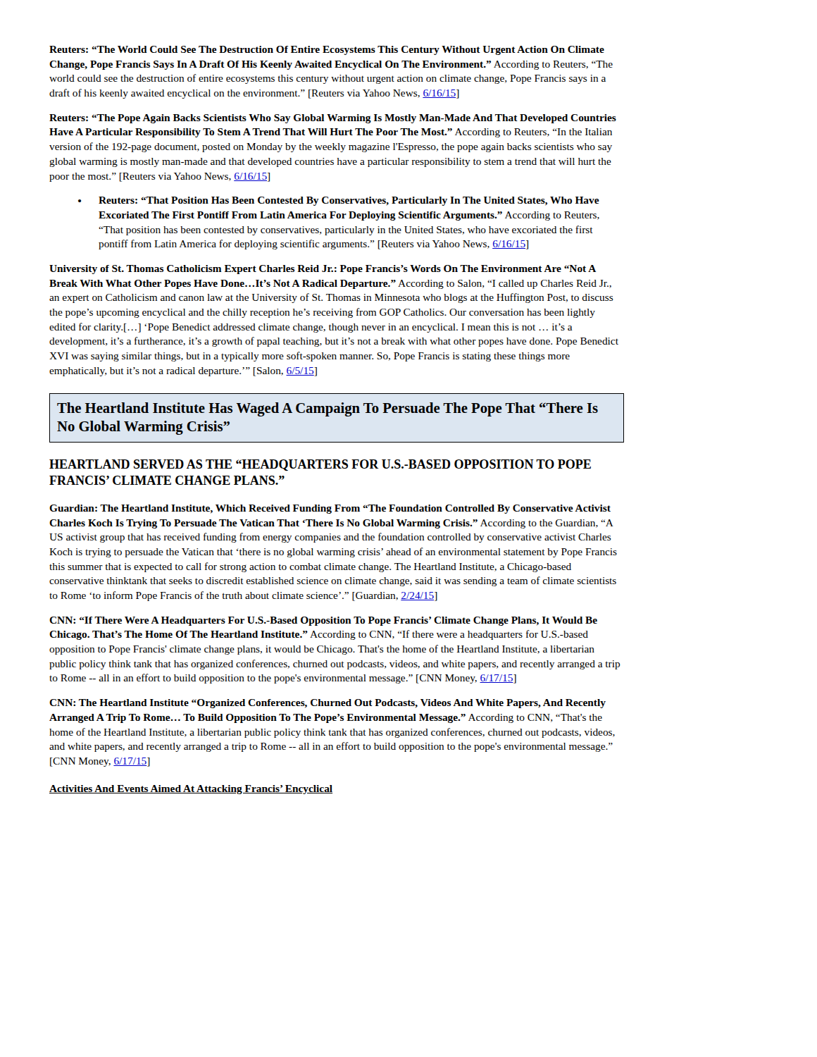Reuters: “The World Could See The Destruction Of Entire Ecosystems This Century Without Urgent Action On Climate Change, Pope Francis Says In A Draft Of His Keenly Awaited Encyclical On The Environment.” According to Reuters, “The world could see the destruction of entire ecosystems this century without urgent action on climate change, Pope Francis says in a draft of his keenly awaited encyclical on the environment.” [Reuters via Yahoo News, 6/16/15]
Reuters: “The Pope Again Backs Scientists Who Say Global Warming Is Mostly Man-Made And That Developed Countries Have A Particular Responsibility To Stem A Trend That Will Hurt The Poor The Most.” According to Reuters, “In the Italian version of the 192-page document, posted on Monday by the weekly magazine l'Espresso, the pope again backs scientists who say global warming is mostly man-made and that developed countries have a particular responsibility to stem a trend that will hurt the poor the most.” [Reuters via Yahoo News, 6/16/15]
Reuters: “That Position Has Been Contested By Conservatives, Particularly In The United States, Who Have Excoriated The First Pontiff From Latin America For Deploying Scientific Arguments.” According to Reuters, “That position has been contested by conservatives, particularly in the United States, who have excoriated the first pontiff from Latin America for deploying scientific arguments.” [Reuters via Yahoo News, 6/16/15]
University of St. Thomas Catholicism Expert Charles Reid Jr.: Pope Francis’s Words On The Environment Are “Not A Break With What Other Popes Have Done…It’s Not A Radical Departure.” According to Salon, “I called up Charles Reid Jr., an expert on Catholicism and canon law at the University of St. Thomas in Minnesota who blogs at the Huffington Post, to discuss the pope’s upcoming encyclical and the chilly reception he’s receiving from GOP Catholics. Our conversation has been lightly edited for clarity.[…] ‘Pope Benedict addressed climate change, though never in an encyclical. I mean this is not … it’s a development, it’s a furtherance, it’s a growth of papal teaching, but it’s not a break with what other popes have done. Pope Benedict XVI was saying similar things, but in a typically more soft-spoken manner. So, Pope Francis is stating these things more emphatically, but it’s not a radical departure.’” [Salon, 6/5/15]
The Heartland Institute Has Waged A Campaign To Persuade The Pope That “There Is No Global Warming Crisis”
HEARTLAND SERVED AS THE “HEADQUARTERS FOR U.S.-BASED OPPOSITION TO POPE FRANCIS’ CLIMATE CHANGE PLANS.”
Guardian: The Heartland Institute, Which Received Funding From “The Foundation Controlled By Conservative Activist Charles Koch Is Trying To Persuade The Vatican That ‘There Is No Global Warming Crisis.” According to the Guardian, “A US activist group that has received funding from energy companies and the foundation controlled by conservative activist Charles Koch is trying to persuade the Vatican that ‘there is no global warming crisis’ ahead of an environmental statement by Pope Francis this summer that is expected to call for strong action to combat climate change. The Heartland Institute, a Chicago-based conservative thinktank that seeks to discredit established science on climate change, said it was sending a team of climate scientists to Rome ‘to inform Pope Francis of the truth about climate science’.” [Guardian, 2/24/15]
CNN: “If There Were A Headquarters For U.S.-Based Opposition To Pope Francis’ Climate Change Plans, It Would Be Chicago. That’s The Home Of The Heartland Institute.” According to CNN, “If there were a headquarters for U.S.-based opposition to Pope Francis' climate change plans, it would be Chicago. That's the home of the Heartland Institute, a libertarian public policy think tank that has organized conferences, churned out podcasts, videos, and white papers, and recently arranged a trip to Rome -- all in an effort to build opposition to the pope's environmental message.” [CNN Money, 6/17/15]
CNN: The Heartland Institute “Organized Conferences, Churned Out Podcasts, Videos And White Papers, And Recently Arranged A Trip To Rome… To Build Opposition To The Pope’s Environmental Message.” According to CNN, “That's the home of the Heartland Institute, a libertarian public policy think tank that has organized conferences, churned out podcasts, videos, and white papers, and recently arranged a trip to Rome -- all in an effort to build opposition to the pope's environmental message.” [CNN Money, 6/17/15]
Activities And Events Aimed At Attacking Francis’ Encyclical